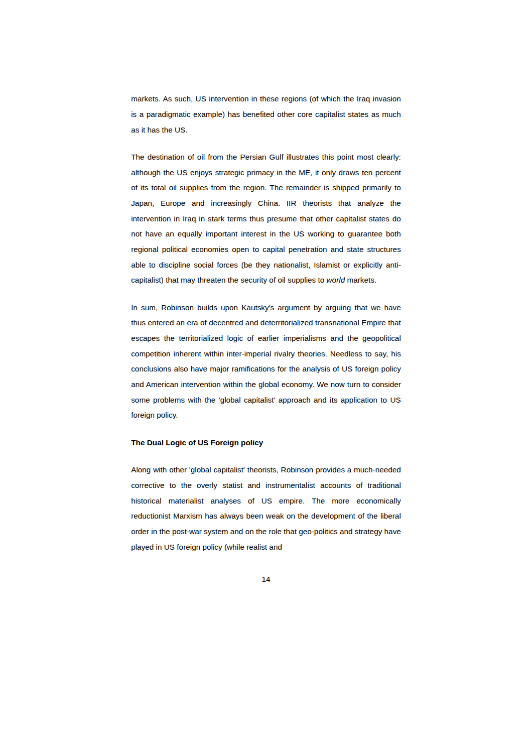markets. As such, US intervention in these regions (of which the Iraq invasion is a paradigmatic example) has benefited other core capitalist states as much as it has the US.
The destination of oil from the Persian Gulf illustrates this point most clearly: although the US enjoys strategic primacy in the ME, it only draws ten percent of its total oil supplies from the region. The remainder is shipped primarily to Japan, Europe and increasingly China. IIR theorists that analyze the intervention in Iraq in stark terms thus presume that other capitalist states do not have an equally important interest in the US working to guarantee both regional political economies open to capital penetration and state structures able to discipline social forces (be they nationalist, Islamist or explicitly anti-capitalist) that may threaten the security of oil supplies to world markets.
In sum, Robinson builds upon Kautsky's argument by arguing that we have thus entered an era of decentred and deterritorialized transnational Empire that escapes the territorialized logic of earlier imperialisms and the geopolitical competition inherent within inter-imperial rivalry theories. Needless to say, his conclusions also have major ramifications for the analysis of US foreign policy and American intervention within the global economy. We now turn to consider some problems with the 'global capitalist' approach and its application to US foreign policy.
The Dual Logic of US Foreign policy
Along with other 'global capitalist' theorists, Robinson provides a much-needed corrective to the overly statist and instrumentalist accounts of traditional historical materialist analyses of US empire. The more economically reductionist Marxism has always been weak on the development of the liberal order in the post-war system and on the role that geo-politics and strategy have played in US foreign policy (while realist and
14